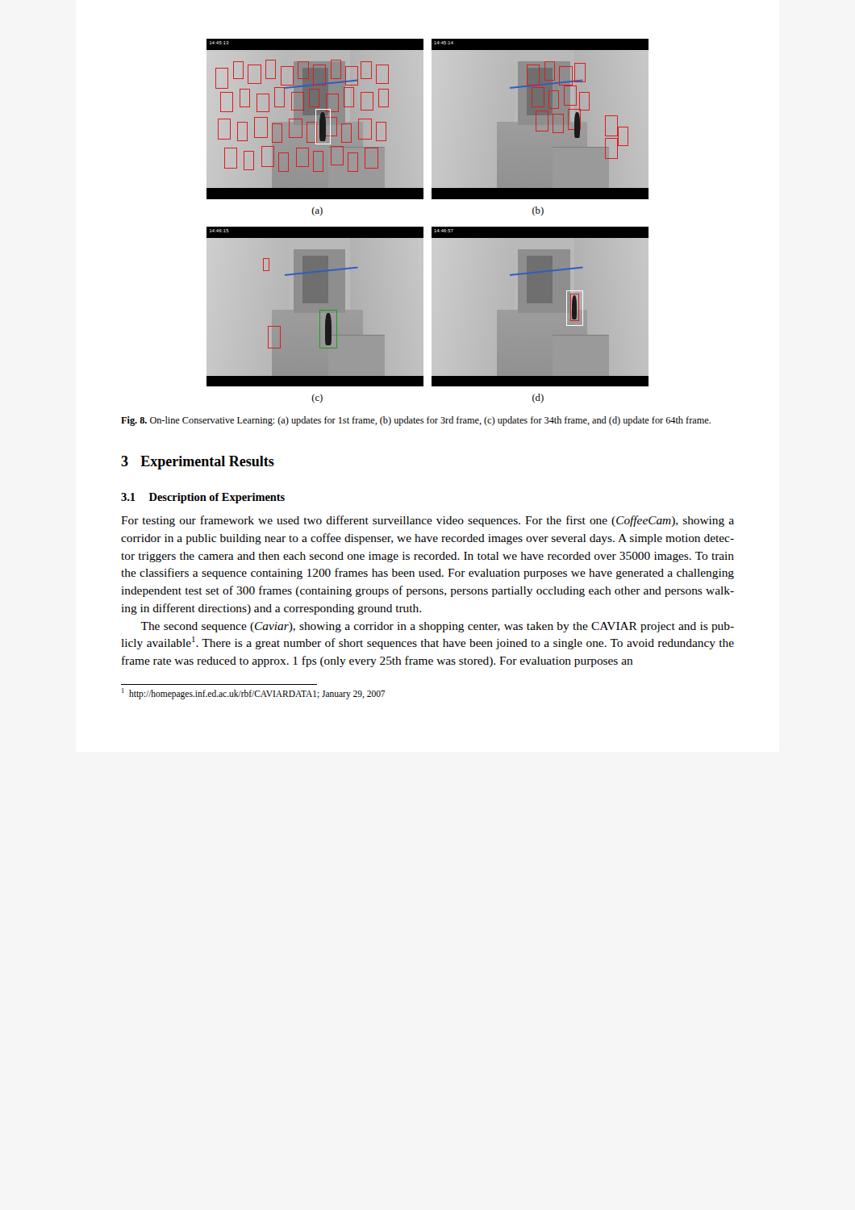14:45:13
14:45:14
(a) (b)
14:46:15
14:46:57
(c) (d)
Fig. 8. On-line Conservative Learning: (a) updates for 1st frame, (b) updates for 3rd frame, (c) updates for 34th frame, and (d) update for 64th frame.
3 Experimental Results
3.1 Description of Experiments
For testing our framework we used two different surveillance video sequences. For the first one (CoffeeCam), showing a corridor in a public building near to a coffee dispenser, we have recorded images over several days. A simple motion detector triggers the camera and then each second one image is recorded. In total we have recorded over 35000 images. To train the classifiers a sequence containing 1200 frames has been used. For evaluation purposes we have generated a challenging independent test set of 300 frames (containing groups of persons, persons partially occluding each other and persons walking in different directions) and a corresponding ground truth.
The second sequence (Caviar), showing a corridor in a shopping center, was taken by the CAVIAR project and is publicly available1. There is a great number of short sequences that have been joined to a single one. To avoid redundancy the frame rate was reduced to approx. 1 fps (only every 25th frame was stored). For evaluation purposes an
1 http://homepages.inf.ed.ac.uk/rbf/CAVIARDATA1; January 29, 2007